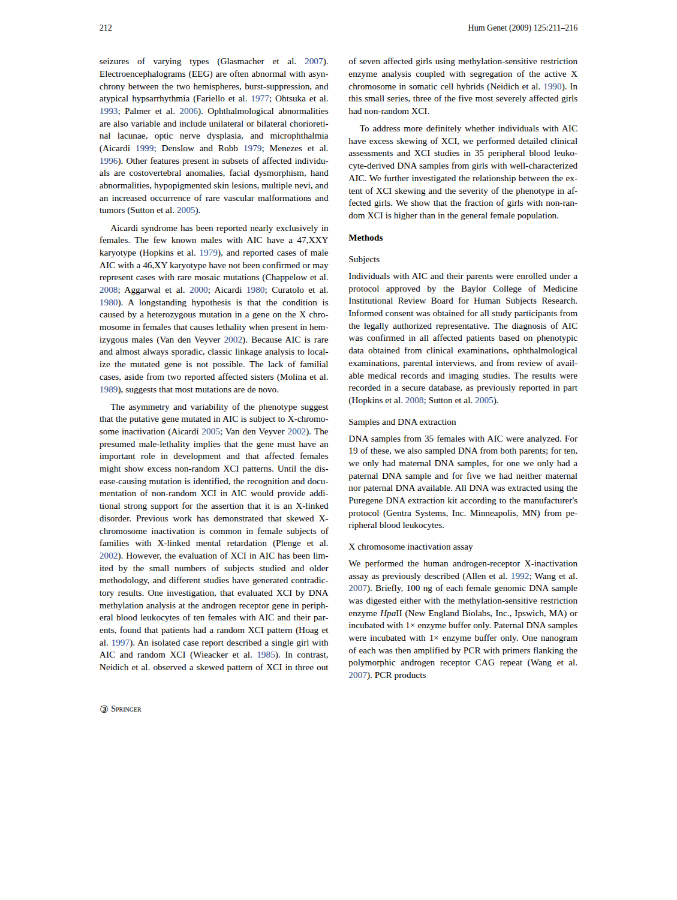212 Hum Genet (2009) 125:211–216
seizures of varying types (Glasmacher et al. 2007). Electroencephalograms (EEG) are often abnormal with asynchrony between the two hemispheres, burst-suppression, and atypical hypsarrhythmia (Fariello et al. 1977; Ohtsuka et al. 1993; Palmer et al. 2006). Ophthalmological abnormalities are also variable and include unilateral or bilateral chorioretinal lacunae, optic nerve dysplasia, and microphthalmia (Aicardi 1999; Denslow and Robb 1979; Menezes et al. 1996). Other features present in subsets of affected individuals are costovertebral anomalies, facial dysmorphism, hand abnormalities, hypopigmented skin lesions, multiple nevi, and an increased occurrence of rare vascular malformations and tumors (Sutton et al. 2005).
Aicardi syndrome has been reported nearly exclusively in females. The few known males with AIC have a 47,XXY karyotype (Hopkins et al. 1979), and reported cases of male AIC with a 46,XY karyotype have not been confirmed or may represent cases with rare mosaic mutations (Chappelow et al. 2008; Aggarwal et al. 2000; Aicardi 1980; Curatolo et al. 1980). A longstanding hypothesis is that the condition is caused by a heterozygous mutation in a gene on the X chromosome in females that causes lethality when present in hemizygous males (Van den Veyver 2002). Because AIC is rare and almost always sporadic, classic linkage analysis to localize the mutated gene is not possible. The lack of familial cases, aside from two reported affected sisters (Molina et al. 1989), suggests that most mutations are de novo.
The asymmetry and variability of the phenotype suggest that the putative gene mutated in AIC is subject to X-chromosome inactivation (Aicardi 2005; Van den Veyver 2002). The presumed male-lethality implies that the gene must have an important role in development and that affected females might show excess non-random XCI patterns. Until the disease-causing mutation is identified, the recognition and documentation of non-random XCI in AIC would provide additional strong support for the assertion that it is an X-linked disorder. Previous work has demonstrated that skewed X-chromosome inactivation is common in female subjects of families with X-linked mental retardation (Plenge et al. 2002). However, the evaluation of XCI in AIC has been limited by the small numbers of subjects studied and older methodology, and different studies have generated contradictory results. One investigation, that evaluated XCI by DNA methylation analysis at the androgen receptor gene in peripheral blood leukocytes of ten females with AIC and their parents, found that patients had a random XCI pattern (Hoag et al. 1997). An isolated case report described a single girl with AIC and random XCI (Wieacker et al. 1985). In contrast, Neidich et al. observed a skewed pattern of XCI in three out of seven affected girls using methylation-sensitive restriction enzyme analysis coupled with segregation of the active X chromosome in somatic cell hybrids (Neidich et al. 1990). In this small series, three of the five most severely affected girls had non-random XCI.
To address more definitely whether individuals with AIC have excess skewing of XCI, we performed detailed clinical assessments and XCI studies in 35 peripheral blood leukocyte-derived DNA samples from girls with well-characterized AIC. We further investigated the relationship between the extent of XCI skewing and the severity of the phenotype in affected girls. We show that the fraction of girls with non-random XCI is higher than in the general female population.
Methods
Subjects
Individuals with AIC and their parents were enrolled under a protocol approved by the Baylor College of Medicine Institutional Review Board for Human Subjects Research. Informed consent was obtained for all study participants from the legally authorized representative. The diagnosis of AIC was confirmed in all affected patients based on phenotypic data obtained from clinical examinations, ophthalmological examinations, parental interviews, and from review of available medical records and imaging studies. The results were recorded in a secure database, as previously reported in part (Hopkins et al. 2008; Sutton et al. 2005).
Samples and DNA extraction
DNA samples from 35 females with AIC were analyzed. For 19 of these, we also sampled DNA from both parents; for ten, we only had maternal DNA samples, for one we only had a paternal DNA sample and for five we had neither maternal nor paternal DNA available. All DNA was extracted using the Puregene DNA extraction kit according to the manufacturer's protocol (Gentra Systems, Inc. Minneapolis, MN) from peripheral blood leukocytes.
X chromosome inactivation assay
We performed the human androgen-receptor X-inactivation assay as previously described (Allen et al. 1992; Wang et al. 2007). Briefly, 100 ng of each female genomic DNA sample was digested either with the methylation-sensitive restriction enzyme Hpa II (New England Biolabs, Inc., Ipswich, MA) or incubated with 1× enzyme buffer only. Paternal DNA samples were incubated with 1× enzyme buffer only. One nanogram of each was then amplified by PCR with primers flanking the polymorphic androgen receptor CAG repeat (Wang et al. 2007). PCR products
③ Springer